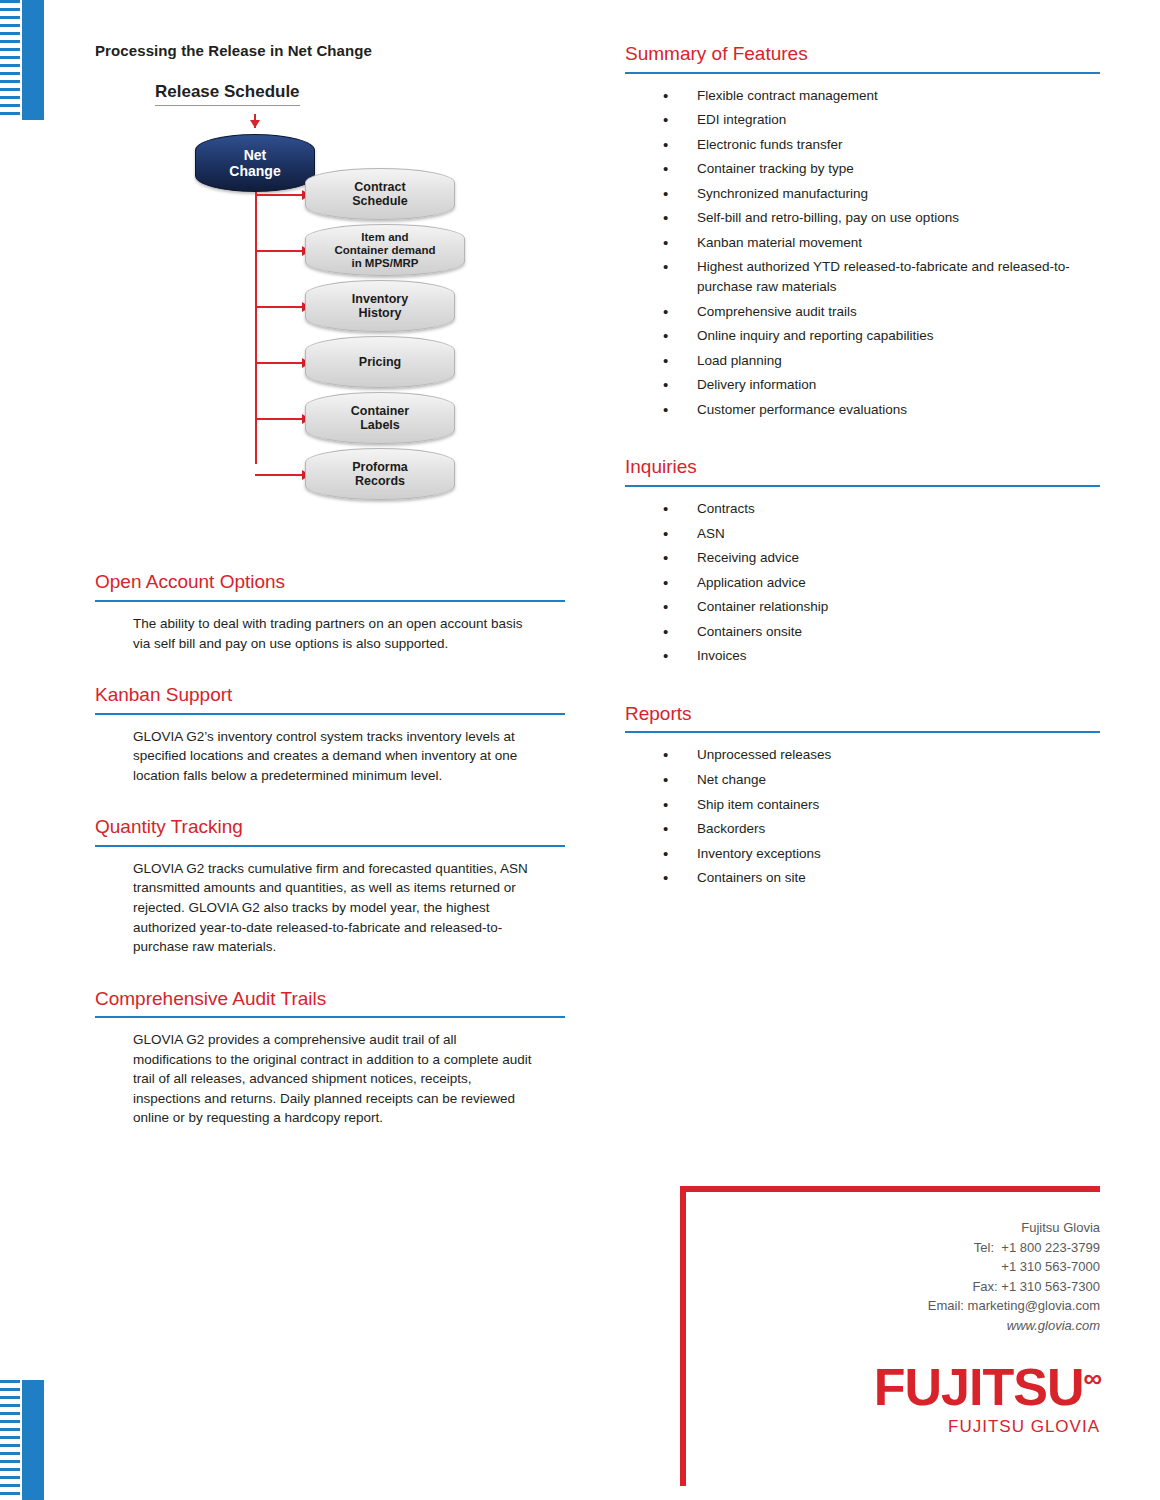Processing the Release in Net Change
Release Schedule
Net
Change
Contract
Schedule
Item and
Container demand
in MPS/MRP
Inventory
History
Pricing
Container
Labels
Proforma
Records
Open Account Options
The ability to deal with trading partners on an open account basis via self bill and pay on use options is also supported.
Kanban Support
GLOVIA G2’s inventory control system tracks inventory levels at specified locations and creates a demand when inventory at one location falls below a predetermined minimum level.
Quantity Tracking
GLOVIA G2 tracks cumulative firm and forecasted quantities, ASN transmitted amounts and quantities, as well as items returned or rejected. GLOVIA G2 also tracks by model year, the highest authorized year-to-date released-to-fabricate and released-to-purchase raw materials.
Comprehensive Audit Trails
GLOVIA G2 provides a comprehensive audit trail of all modifications to the original contract in addition to a complete audit trail of all releases, advanced shipment notices, receipts, inspections and returns. Daily planned receipts can be reviewed online or by requesting a hardcopy report.
Summary of Features
Flexible contract management
EDI integration
Electronic funds transfer
Container tracking by type
Synchronized manufacturing
Self-bill and retro-billing, pay on use options
Kanban material movement
Highest authorized YTD released-to-fabricate and released-to-purchase raw materials
Comprehensive audit trails
Online inquiry and reporting capabilities
Load planning
Delivery information
Customer performance evaluations
Inquiries
Contracts
ASN
Receiving advice
Application advice
Container relationship
Containers onsite
Invoices
Reports
Unprocessed releases
Net change
Ship item containers
Backorders
Inventory exceptions
Containers on site
Fujitsu Glovia
Tel: +1 800 223-3799
+1 310 563-7000
Fax: +1 310 563-7300
Email: marketing@glovia.com
www.glovia.com
FUJITSU∞
FUJITSU GLOVIA